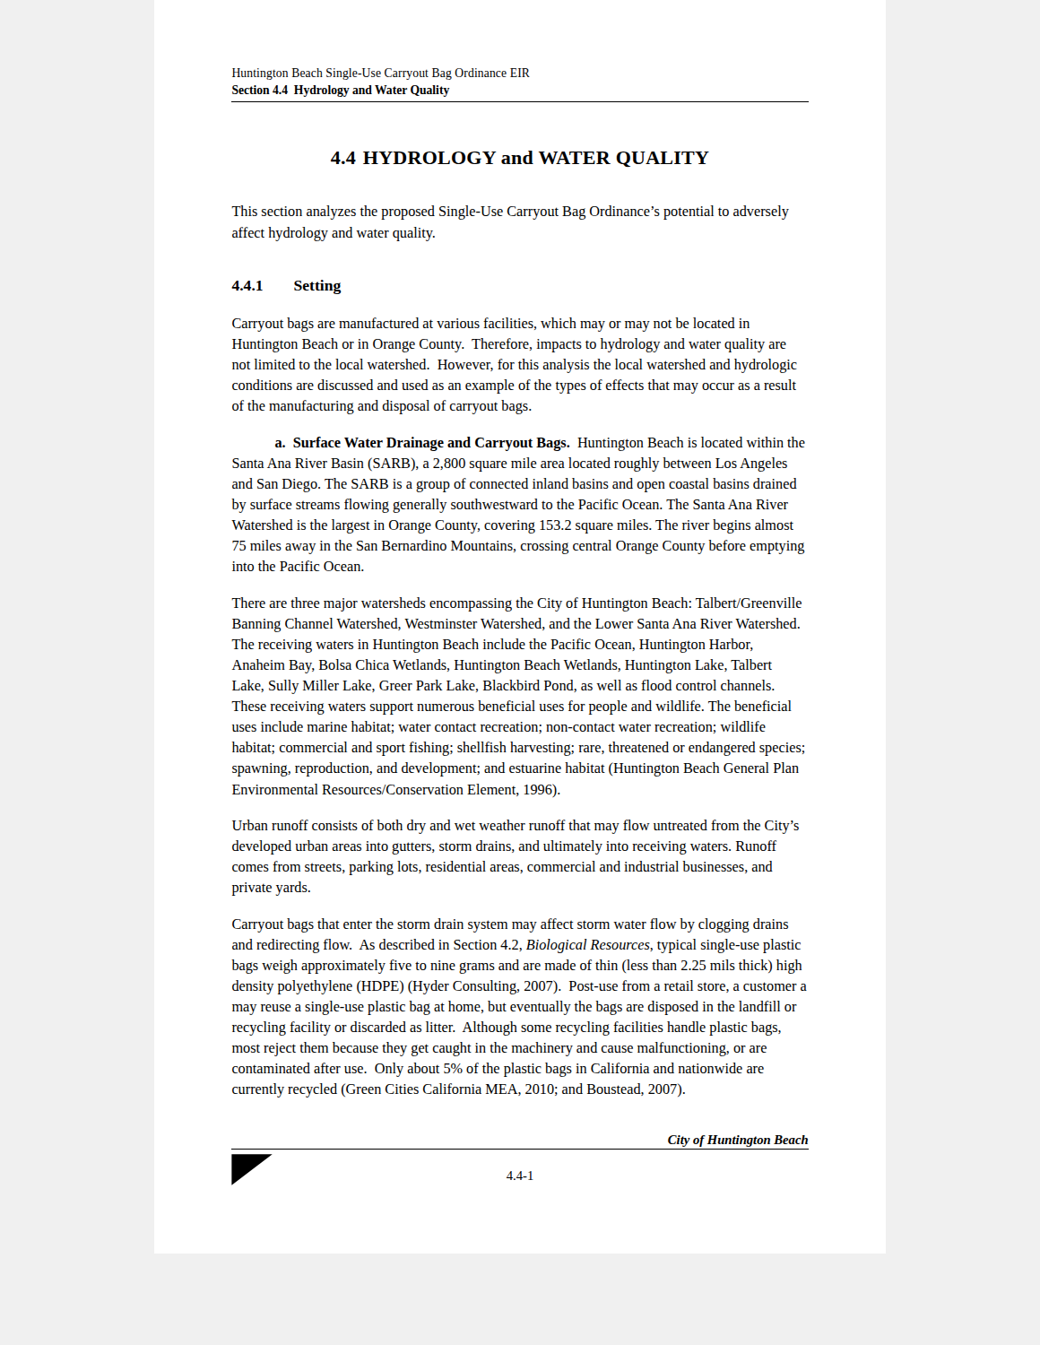Huntington Beach Single-Use Carryout Bag Ordinance EIR
Section 4.4 Hydrology and Water Quality
4.4 HYDROLOGY and WATER QUALITY
This section analyzes the proposed Single-Use Carryout Bag Ordinance’s potential to adversely affect hydrology and water quality.
4.4.1 Setting
Carryout bags are manufactured at various facilities, which may or may not be located in Huntington Beach or in Orange County. Therefore, impacts to hydrology and water quality are not limited to the local watershed. However, for this analysis the local watershed and hydrologic conditions are discussed and used as an example of the types of effects that may occur as a result of the manufacturing and disposal of carryout bags.
a. Surface Water Drainage and Carryout Bags. Huntington Beach is located within the Santa Ana River Basin (SARB), a 2,800 square mile area located roughly between Los Angeles and San Diego. The SARB is a group of connected inland basins and open coastal basins drained by surface streams flowing generally southwestward to the Pacific Ocean. The Santa Ana River Watershed is the largest in Orange County, covering 153.2 square miles. The river begins almost 75 miles away in the San Bernardino Mountains, crossing central Orange County before emptying into the Pacific Ocean.
There are three major watersheds encompassing the City of Huntington Beach: Talbert/Greenville Banning Channel Watershed, Westminster Watershed, and the Lower Santa Ana River Watershed. The receiving waters in Huntington Beach include the Pacific Ocean, Huntington Harbor, Anaheim Bay, Bolsa Chica Wetlands, Huntington Beach Wetlands, Huntington Lake, Talbert Lake, Sully Miller Lake, Greer Park Lake, Blackbird Pond, as well as flood control channels. These receiving waters support numerous beneficial uses for people and wildlife. The beneficial uses include marine habitat; water contact recreation; non-contact water recreation; wildlife habitat; commercial and sport fishing; shellfish harvesting; rare, threatened or endangered species; spawning, reproduction, and development; and estuarine habitat (Huntington Beach General Plan Environmental Resources/Conservation Element, 1996).
Urban runoff consists of both dry and wet weather runoff that may flow untreated from the City’s developed urban areas into gutters, storm drains, and ultimately into receiving waters. Runoff comes from streets, parking lots, residential areas, commercial and industrial businesses, and private yards.
Carryout bags that enter the storm drain system may affect storm water flow by clogging drains and redirecting flow. As described in Section 4.2, Biological Resources, typical single-use plastic bags weigh approximately five to nine grams and are made of thin (less than 2.25 mils thick) high density polyethylene (HDPE) (Hyder Consulting, 2007). Post-use from a retail store, a customer a may reuse a single-use plastic bag at home, but eventually the bags are disposed in the landfill or recycling facility or discarded as litter. Although some recycling facilities handle plastic bags, most reject them because they get caught in the machinery and cause malfunctioning, or are contaminated after use. Only about 5% of the plastic bags in California and nationwide are currently recycled (Green Cities California MEA, 2010; and Boustead, 2007).
City of Huntington Beach
4.4-1